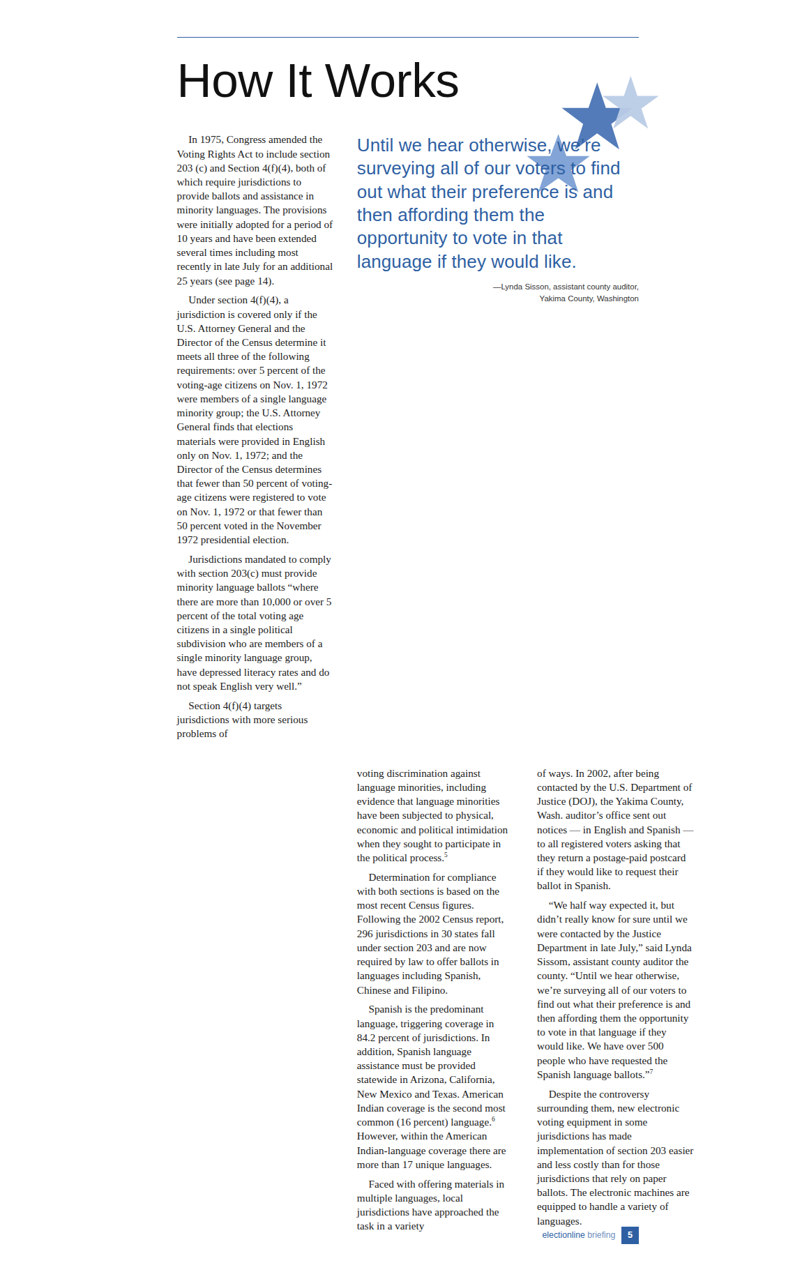How It Works
In 1975, Congress amended the Voting Rights Act to include section 203 (c) and Section 4(f)(4), both of which require jurisdictions to provide ballots and assistance in minority languages. The provisions were initially adopted for a period of 10 years and have been extended several times including most recently in late July for an additional 25 years (see page 14).
Under section 4(f)(4), a jurisdiction is covered only if the U.S. Attorney General and the Director of the Census determine it meets all three of the following requirements: over 5 percent of the voting-age citizens on Nov. 1, 1972 were members of a single language minority group; the U.S. Attorney General finds that elections materials were provided in English only on Nov. 1, 1972; and the Director of the Census determines that fewer than 50 percent of voting-age citizens were registered to vote on Nov. 1, 1972 or that fewer than 50 percent voted in the November 1972 presidential election.
Jurisdictions mandated to comply with section 203(c) must provide minority language ballots “where there are more than 10,000 or over 5 percent of the total voting age citizens in a single political subdivision who are members of a single minority language group, have depressed literacy rates and do not speak English very well.”
Section 4(f)(4) targets jurisdictions with more serious problems of
Until we hear otherwise, we’re surveying all of our voters to find out what their preference is and then affording them the opportunity to vote in that language if they would like.
—Lynda Sisson, assistant county auditor,
Yakima County, Washington
voting discrimination against language minorities, including evidence that language minorities have been subjected to physical, economic and political intimidation when they sought to participate in the political process.5
Determination for compliance with both sections is based on the most recent Census figures. Following the 2002 Census report, 296 jurisdictions in 30 states fall under section 203 and are now required by law to offer ballots in languages including Spanish, Chinese and Filipino.
Spanish is the predominant language, triggering coverage in 84.2 percent of jurisdictions. In addition, Spanish language assistance must be provided statewide in Arizona, California, New Mexico and Texas. American Indian coverage is the second most common (16 percent) language.6 However, within the American Indian-language coverage there are more than 17 unique languages.
Faced with offering materials in multiple languages, local jurisdictions have approached the task in a variety
of ways. In 2002, after being contacted by the U.S. Department of Justice (DOJ), the Yakima County, Wash. auditor’s office sent out notices — in English and Spanish — to all registered voters asking that they return a postage-paid postcard if they would like to request their ballot in Spanish.
“We half way expected it, but didn’t really know for sure until we were contacted by the Justice Department in late July,” said Lynda Sissom, assistant county auditor the county. “Until we hear otherwise, we’re surveying all of our voters to find out what their preference is and then affording them the opportunity to vote in that language if they would like. We have over 500 people who have requested the Spanish language ballots.”7
Despite the controversy surrounding them, new electronic voting equipment in some jurisdictions has made implementation of section 203 easier and less costly than for those jurisdictions that rely on paper ballots. The electronic machines are equipped to handle a variety of languages.
electionline briefing 5